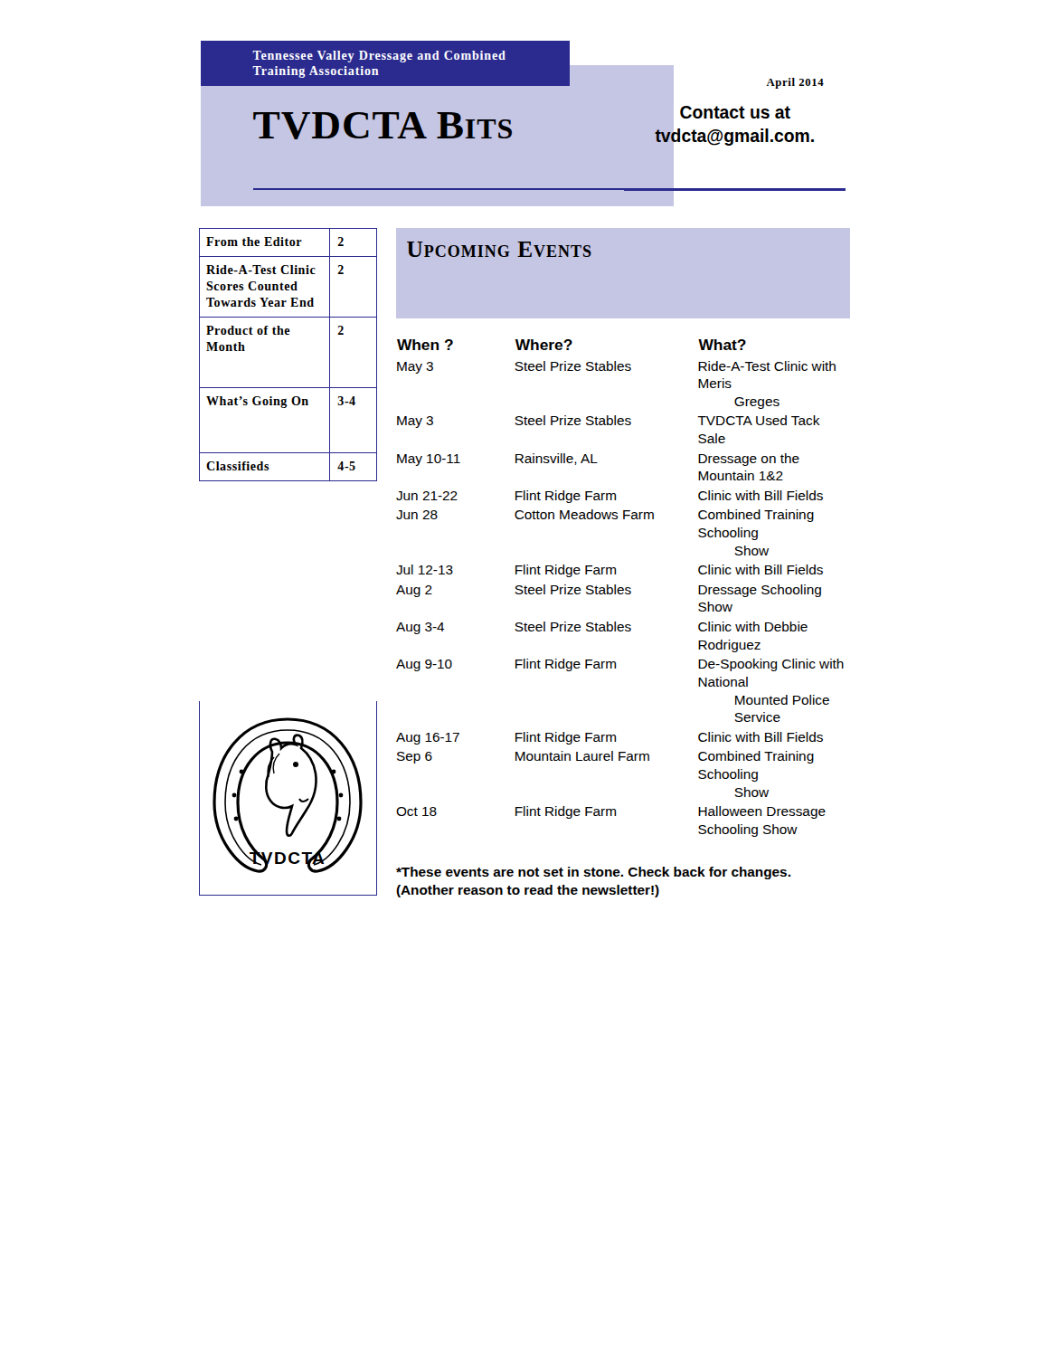Tennessee Valley Dressage and Combined Training Association
TVDCTA Bits
April 2014
Contact us at tvdcta@gmail.com.
| From the Editor | 2 |
| Ride-A-Test Clinic Scores Counted Towards Year End | 2 |
| Product of the Month | 2 |
| What’s Going On | 3-4 |
| Classifieds | 4-5 |
TVDCTA
Upcoming Events
| When ? | Where? | What? |
| --- | --- | --- |
| May 3 | Steel Prize Stables | Ride-A-Test Clinic with Meris Greges |
| May 3 | Steel Prize Stables | TVDCTA Used Tack Sale |
| May 10-11 | Rainsville, AL | Dressage on the Mountain 1&2 |
| Jun 21-22 | Flint Ridge Farm | Clinic with Bill Fields |
| Jun 28 | Cotton Meadows Farm | Combined Training Schooling Show |
| Jul 12-13 | Flint Ridge Farm | Clinic with Bill Fields |
| Aug 2 | Steel Prize Stables | Dressage Schooling Show |
| Aug 3-4 | Steel Prize Stables | Clinic with Debbie Rodriguez |
| Aug 9-10 | Flint Ridge Farm | De-Spooking Clinic with National Mounted Police Service |
| Aug 16-17 | Flint Ridge Farm | Clinic with Bill Fields |
| Sep 6 | Mountain Laurel Farm | Combined Training Schooling Show |
| Oct 18 | Flint Ridge Farm | Halloween Dressage Schooling Show |
*These events are not set in stone. Check back for changes. (Another reason to read the newsletter!)